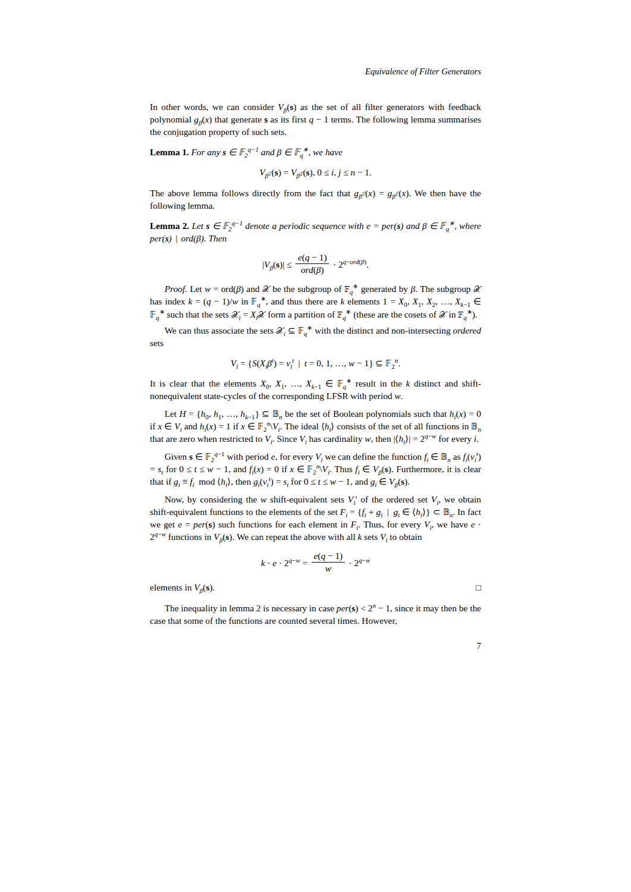Equivalence of Filter Generators
In other words, we can consider Vβ(s) as the set of all filter generators with feedback polynomial gβ(x) that generate s as its first q − 1 terms. The following lemma summarises the conjugation property of such sets.
Lemma 1. For any s ∈ 𝔽2q−1 and β ∈ 𝔽q∗, we have
Vβ2i(s) = Vβ2j(s), 0 ≤ i, j ≤ n − 1.
The above lemma follows directly from the fact that gβ2i(x) = gβ2j(x). We then have the following lemma.
Lemma 2. Let s ∈ 𝔽2q−1 denote a periodic sequence with e = per(s) and β ∈ 𝔽q∗, where per(s) | ord(β). Then
|Vβ(s)| ≤ e(q − 1) ord(β) · 2q−ord(β).
Proof. Let w = ord(β) and 𝒳 be the subgroup of 𝔽q∗ generated by β. The subgroup 𝒳 has index k = (q − 1)/w in 𝔽q∗, and thus there are k elements 1 = X0, X1, X2, …, Xk−1 ∈ 𝔽q∗ such that the sets 𝒳i = Xi𝒳 form a partition of 𝔽q∗ (these are the cosets of 𝒳 in 𝔽q∗).
We can thus associate the sets 𝒳i ⊆ 𝔽q∗ with the distinct and non-intersecting ordered sets
Vi = {S(Xiβt) = vit | t = 0, 1, …, w − 1} ⊆ 𝔽2n.
It is clear that the elements X0, X1, …, Xk−1 ∈ 𝔽q∗ result in the k distinct and shift-nonequivalent state-cycles of the corresponding LFSR with period w.
Let H = {h0, h1, …, hk−1} ⊆ 𝔹n be the set of Boolean polynomials such that hi(x) = 0 if x ∈ Vi and hi(x) = 1 if x ∈ 𝔽2n\Vi. The ideal ⟨hi⟩ consists of the set of all functions in 𝔹n that are zero when restricted to Vi. Since Vi has cardinality w, then |⟨hi⟩| = 2q−w for every i.
Given s ∈ 𝔽2q−1 with period e, for every Vi we can define the function fi ∈ 𝔹n as fi(vit) = st for 0 ≤ t ≤ w − 1, and fi(x) = 0 if x ∈ 𝔽2n\Vi. Thus fi ∈ Vβ(s). Furthermore, it is clear that if gi ≡ fi mod ⟨hi⟩, then gi(vit) = st for 0 ≤ t ≤ w − 1, and gi ∈ Vβ(s).
Now, by considering the w shift-equivalent sets Vi′ of the ordered set Vi, we obtain shift-equivalent functions to the elements of the set Fi = {fi + gi | gi ∈ ⟨hi⟩} ⊂ 𝔹n. In fact we get e = per(s) such functions for each element in Fi. Thus, for every Vi, we have e · 2q−w functions in Vβ(s). We can repeat the above with all k sets Vi to obtain
k · e · 2q−w = e(q − 1) w · 2q−w
elements in Vβ(s).
□
The inequality in lemma 2 is necessary in case per(s) < 2n − 1, since it may then be the case that some of the functions are counted several times. However,
7